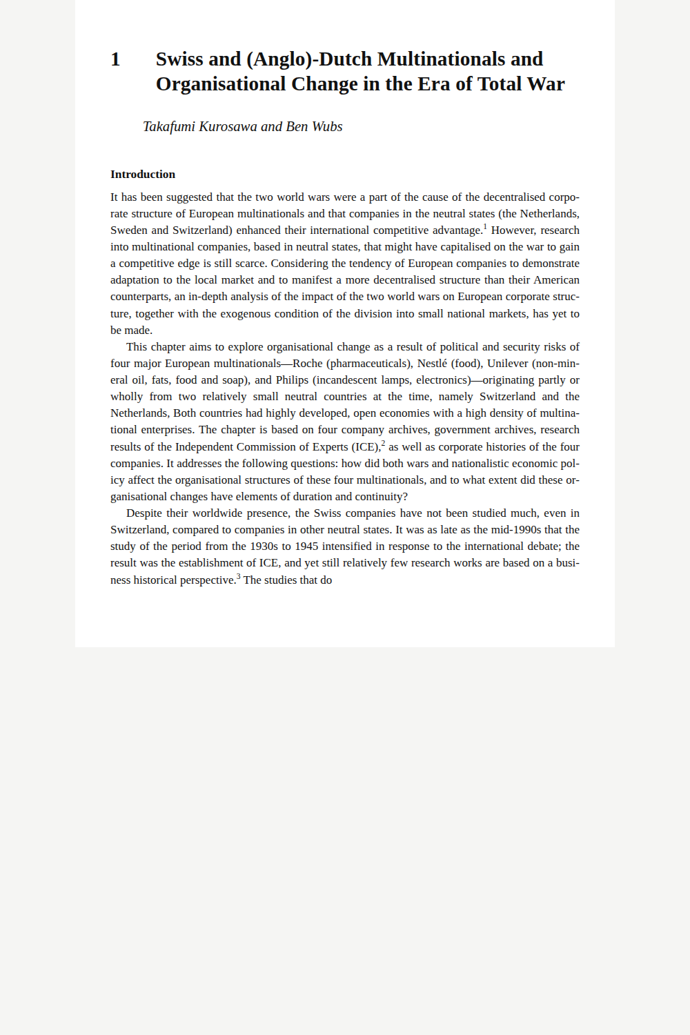1 Swiss and (Anglo)-Dutch Multinationals and Organisational Change in the Era of Total War
Takafumi Kurosawa and Ben Wubs
Introduction
It has been suggested that the two world wars were a part of the cause of the decentralised corporate structure of European multinationals and that companies in the neutral states (the Netherlands, Sweden and Switzerland) enhanced their international competitive advantage.1 However, research into multinational companies, based in neutral states, that might have capitalised on the war to gain a competitive edge is still scarce. Considering the tendency of European companies to demonstrate adaptation to the local market and to manifest a more decentralised structure than their American counterparts, an in-depth analysis of the impact of the two world wars on European corporate structure, together with the exogenous condition of the division into small national markets, has yet to be made.
This chapter aims to explore organisational change as a result of political and security risks of four major European multinationals—Roche (pharmaceuticals), Nestlé (food), Unilever (non-mineral oil, fats, food and soap), and Philips (incandescent lamps, electronics)—originating partly or wholly from two relatively small neutral countries at the time, namely Switzerland and the Netherlands, Both countries had highly developed, open economies with a high density of multinational enterprises. The chapter is based on four company archives, government archives, research results of the Independent Commission of Experts (ICE),2 as well as corporate histories of the four companies. It addresses the following questions: how did both wars and nationalistic economic policy affect the organisational structures of these four multinationals, and to what extent did these organisational changes have elements of duration and continuity?
Despite their worldwide presence, the Swiss companies have not been studied much, even in Switzerland, compared to companies in other neutral states. It was as late as the mid-1990s that the study of the period from the 1930s to 1945 intensified in response to the international debate; the result was the establishment of ICE, and yet still relatively few research works are based on a business historical perspective.3 The studies that do